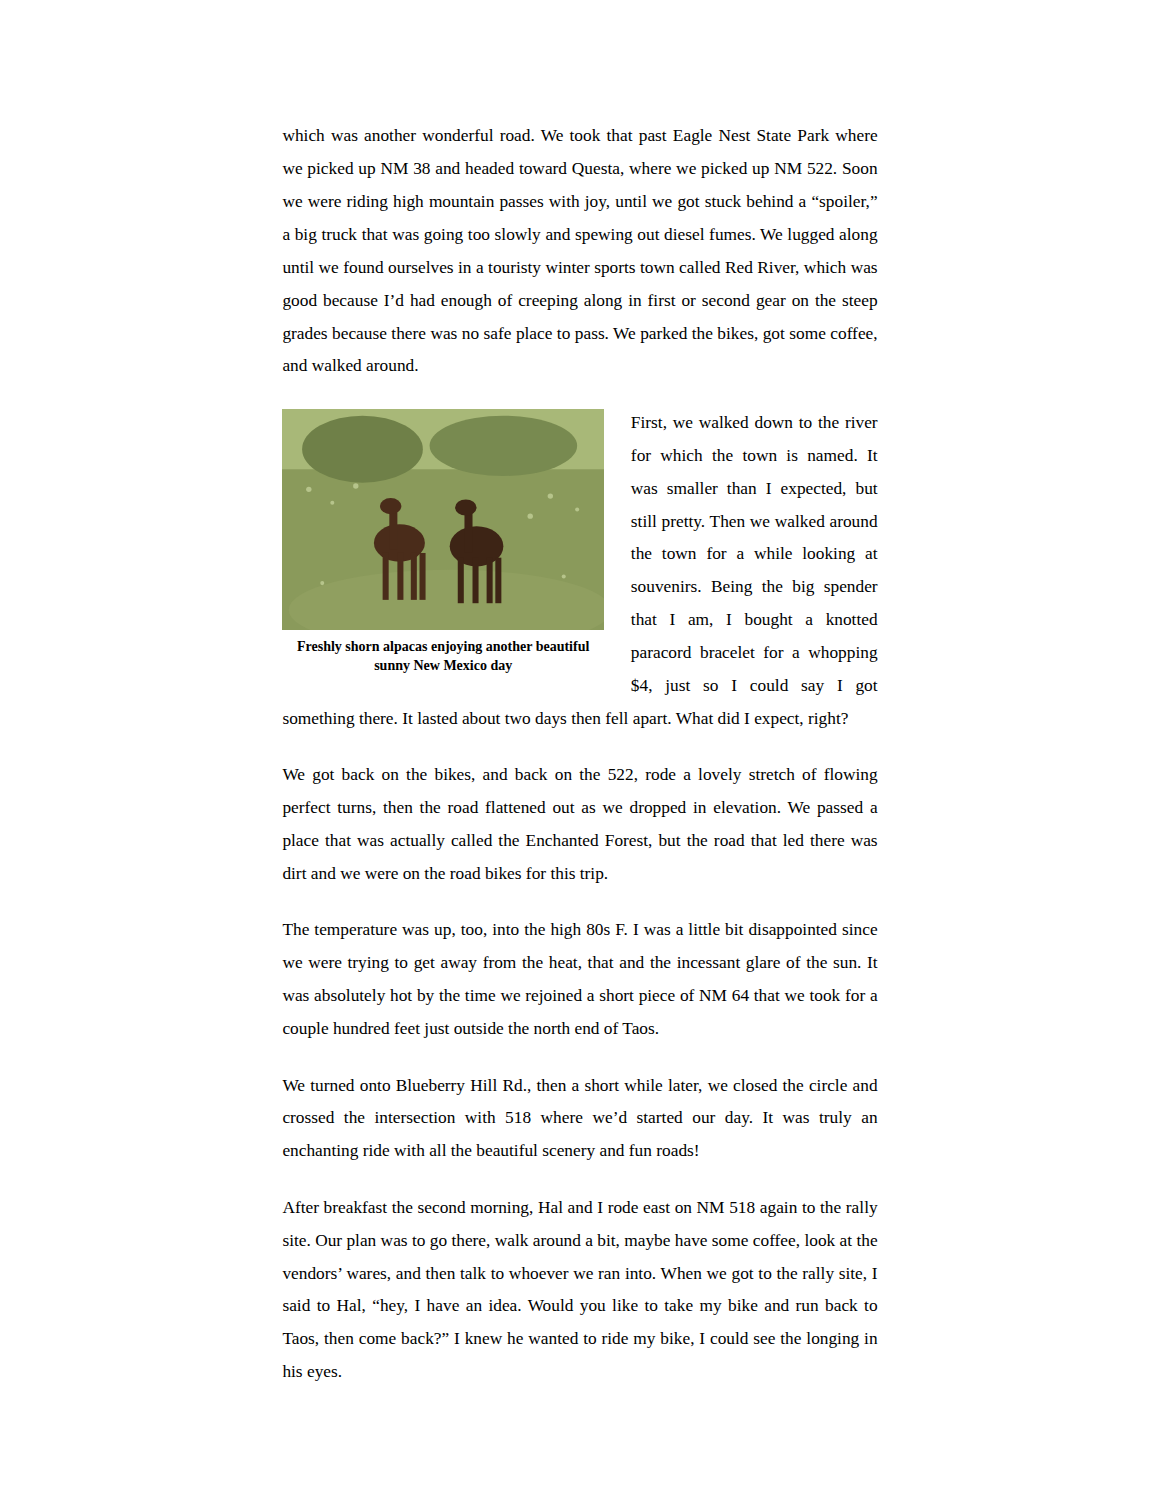which was another wonderful road. We took that past Eagle Nest State Park where we picked up NM 38 and headed toward Questa, where we picked up NM 522. Soon we were riding high mountain passes with joy, until we got stuck behind a “spoiler,” a big truck that was going too slowly and spewing out diesel fumes. We lugged along until we found ourselves in a touristy winter sports town called Red River, which was good because I’d had enough of creeping along in first or second gear on the steep grades because there was no safe place to pass. We parked the bikes, got some coffee, and walked around.
Freshly shorn alpacas enjoying another beautiful sunny New Mexico day
First, we walked down to the river for which the town is named. It was smaller than I expected, but still pretty. Then we walked around the town for a while looking at souvenirs. Being the big spender that I am, I bought a knotted paracord bracelet for a whopping $4, just so I could say I got something there. It lasted about two days then fell apart. What did I expect, right?
We got back on the bikes, and back on the 522, rode a lovely stretch of flowing perfect turns, then the road flattened out as we dropped in elevation. We passed a place that was actually called the Enchanted Forest, but the road that led there was dirt and we were on the road bikes for this trip.
The temperature was up, too, into the high 80s F. I was a little bit disappointed since we were trying to get away from the heat, that and the incessant glare of the sun. It was absolutely hot by the time we rejoined a short piece of NM 64 that we took for a couple hundred feet just outside the north end of Taos.
We turned onto Blueberry Hill Rd., then a short while later, we closed the circle and crossed the intersection with 518 where we’d started our day. It was truly an enchanting ride with all the beautiful scenery and fun roads!
After breakfast the second morning, Hal and I rode east on NM 518 again to the rally site. Our plan was to go there, walk around a bit, maybe have some coffee, look at the vendors’ wares, and then talk to whoever we ran into. When we got to the rally site, I said to Hal, “hey, I have an idea. Would you like to take my bike and run back to Taos, then come back?” I knew he wanted to ride my bike, I could see the longing in his eyes.